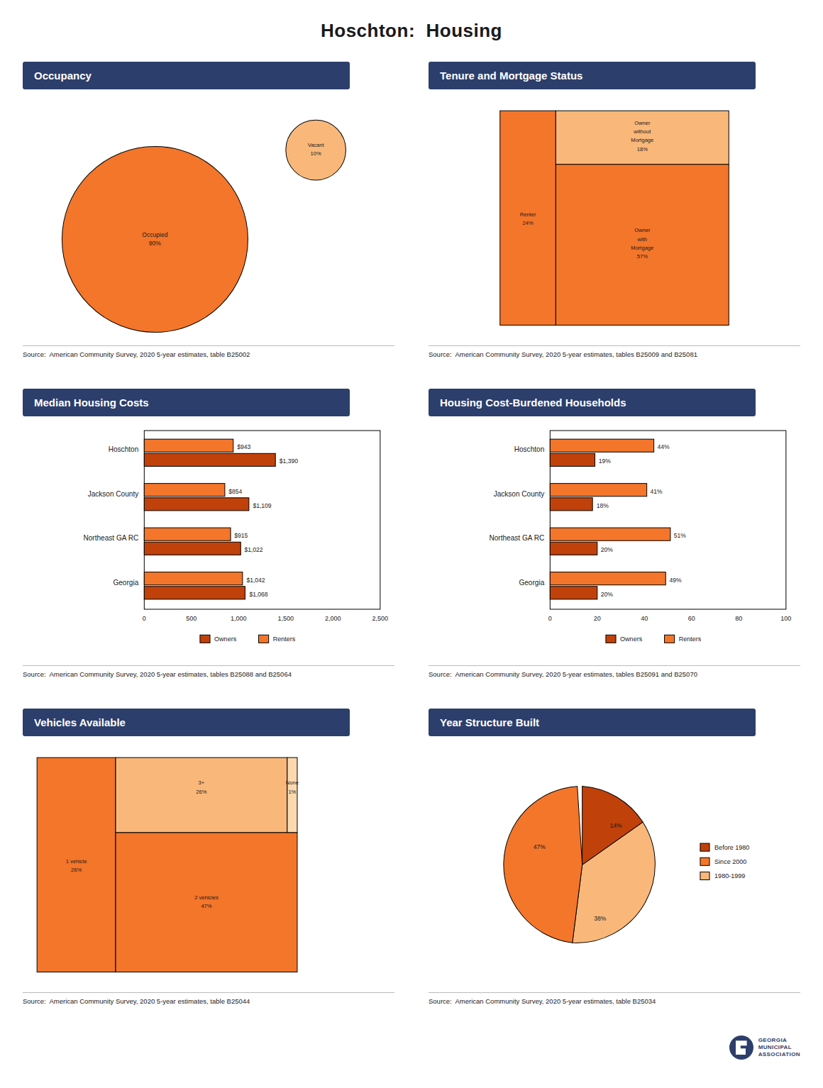Hoschton: Housing
Occupancy
Occupied 90% Vacant 10%
Source: American Community Survey, 2020 5-year estimates, table B25002
Tenure and Mortgage Status
Renter 24% Owner without Mortgage 18% Owner with Mortgage 57%
Source: American Community Survey, 2020 5-year estimates, tables B25009 and B25081
Median Housing Costs
0 500 1,000 1,500 2,000 2,500 Hoschton Jackson County Northeast GA RC Georgia $943 $1,390 $854 $1,109 $915 $1,022 $1,042 $1,068 Owners Renters
Source: American Community Survey, 2020 5-year estimates, tables B25088 and B25064
Housing Cost-Burdened Households
0 20 40 60 80 100 Hoschton Jackson County Northeast GA RC Georgia 44% 19% 41% 18% 51% 20% 49% 20% Owners Renters
Source: American Community Survey, 2020 5-year estimates, tables B25091 and B25070
Vehicles Available
1 vehicle 26% 3+ 26% None 1% 2 vehicles 47%
Source: American Community Survey, 2020 5-year estimates, table B25044
Year Structure Built
14% 38% 47% Before 1980 Since 2000 1980-1999
Source: American Community Survey, 2020 5-year estimates, table B25034
GEORGIA
MUNICIPAL
ASSOCIATION